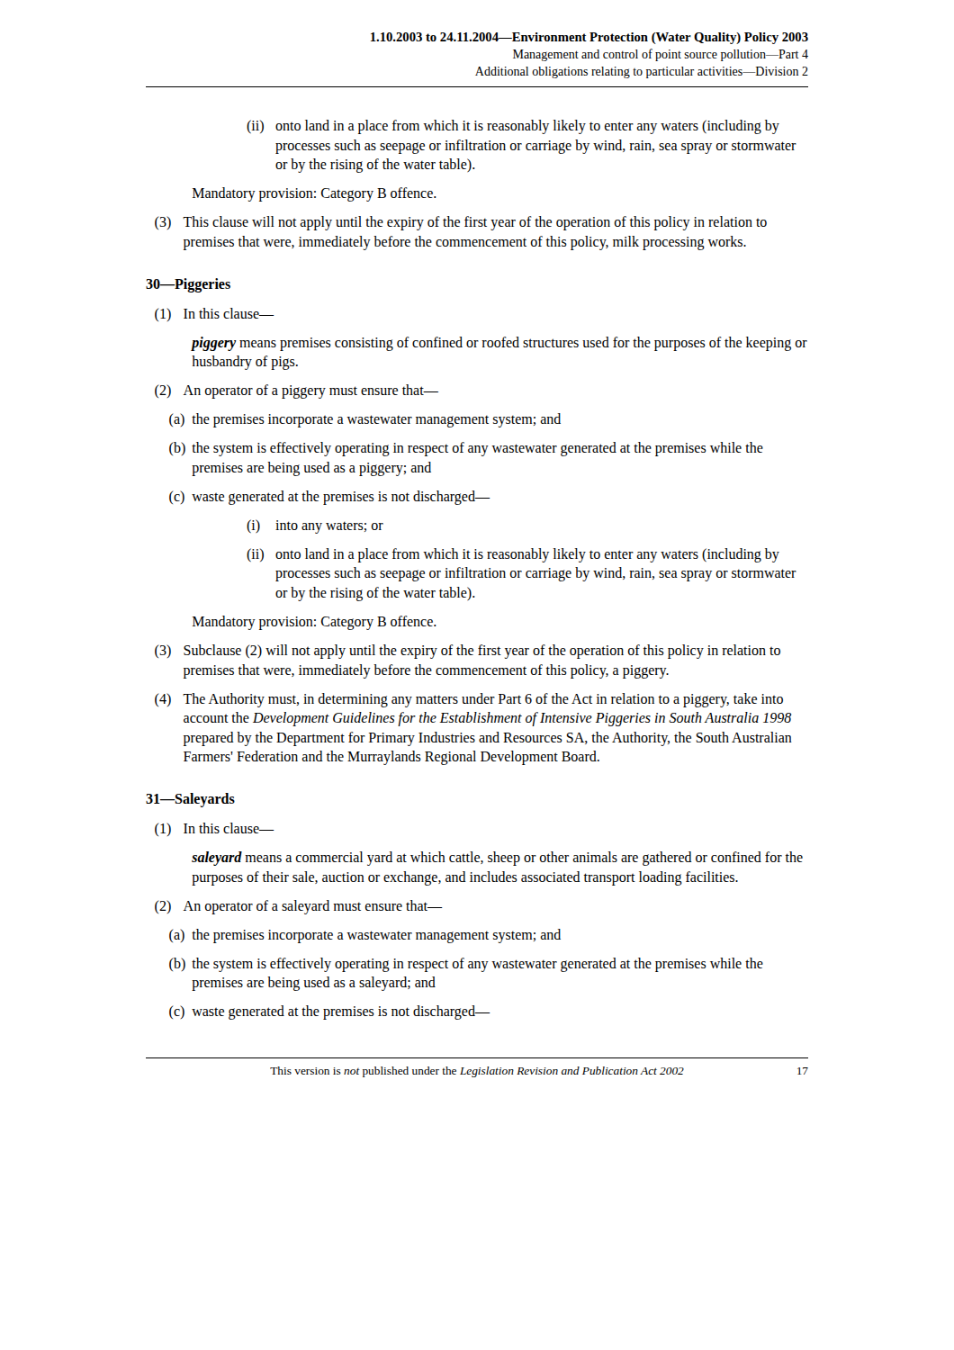1.10.2003 to 24.11.2004—Environment Protection (Water Quality) Policy 2003
Management and control of point source pollution—Part 4
Additional obligations relating to particular activities—Division 2
(ii)
onto land in a place from which it is reasonably likely to enter any waters (including by processes such as seepage or infiltration or carriage by wind, rain, sea spray or stormwater or by the rising of the water table).
Mandatory provision: Category B offence.
(3)
This clause will not apply until the expiry of the first year of the operation of this policy in relation to premises that were, immediately before the commencement of this policy, milk processing works.
30—Piggeries
(1)
In this clause—
piggery means premises consisting of confined or roofed structures used for the purposes of the keeping or husbandry of pigs.
(2)
An operator of a piggery must ensure that—
(a)
the premises incorporate a wastewater management system; and
(b)
the system is effectively operating in respect of any wastewater generated at the premises while the premises are being used as a piggery; and
(c)
waste generated at the premises is not discharged—
(i)
into any waters; or
(ii)
onto land in a place from which it is reasonably likely to enter any waters (including by processes such as seepage or infiltration or carriage by wind, rain, sea spray or stormwater or by the rising of the water table).
Mandatory provision: Category B offence.
(3)
Subclause (2) will not apply until the expiry of the first year of the operation of this policy in relation to premises that were, immediately before the commencement of this policy, a piggery.
(4)
The Authority must, in determining any matters under Part 6 of the Act in relation to a piggery, take into account the Development Guidelines for the Establishment of Intensive Piggeries in South Australia 1998 prepared by the Department for Primary Industries and Resources SA, the Authority, the South Australian Farmers' Federation and the Murraylands Regional Development Board.
31—Saleyards
(1)
In this clause—
saleyard means a commercial yard at which cattle, sheep or other animals are gathered or confined for the purposes of their sale, auction or exchange, and includes associated transport loading facilities.
(2)
An operator of a saleyard must ensure that—
(a)
the premises incorporate a wastewater management system; and
(b)
the system is effectively operating in respect of any wastewater generated at the premises while the premises are being used as a saleyard; and
(c)
waste generated at the premises is not discharged—
This version is not published under the Legislation Revision and Publication Act 2002
17